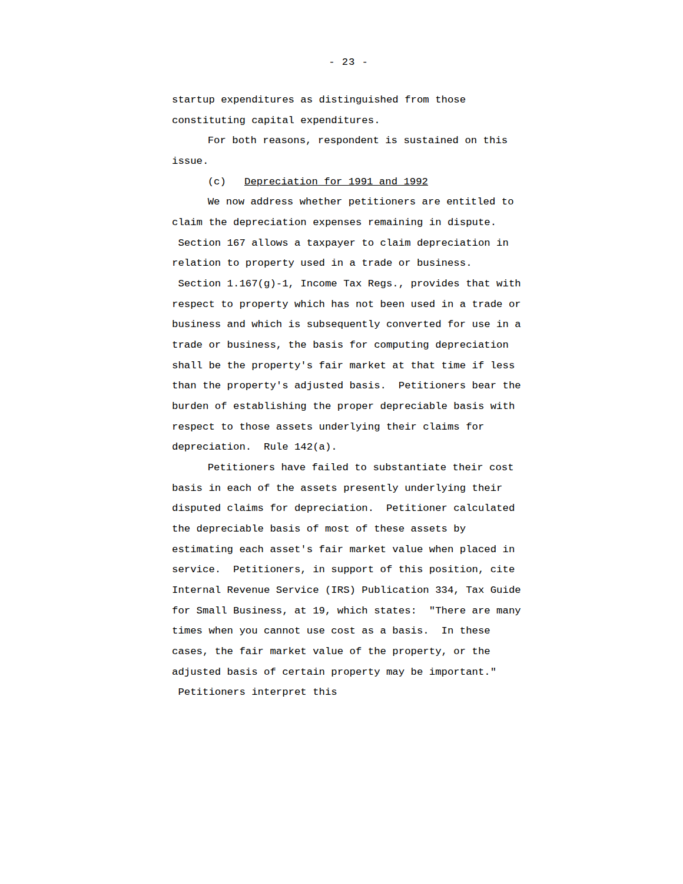- 23 -
startup expenditures as distinguished from those constituting capital expenditures.
For both reasons, respondent is sustained on this issue.
(c) Depreciation for 1991 and 1992
We now address whether petitioners are entitled to claim the depreciation expenses remaining in dispute. Section 167 allows a taxpayer to claim depreciation in relation to property used in a trade or business. Section 1.167(g)-1, Income Tax Regs., provides that with respect to property which has not been used in a trade or business and which is subsequently converted for use in a trade or business, the basis for computing depreciation shall be the property's fair market at that time if less than the property's adjusted basis. Petitioners bear the burden of establishing the proper depreciable basis with respect to those assets underlying their claims for depreciation. Rule 142(a).
Petitioners have failed to substantiate their cost basis in each of the assets presently underlying their disputed claims for depreciation. Petitioner calculated the depreciable basis of most of these assets by estimating each asset's fair market value when placed in service. Petitioners, in support of this position, cite Internal Revenue Service (IRS) Publication 334, Tax Guide for Small Business, at 19, which states: "There are many times when you cannot use cost as a basis. In these cases, the fair market value of the property, or the adjusted basis of certain property may be important." Petitioners interpret this